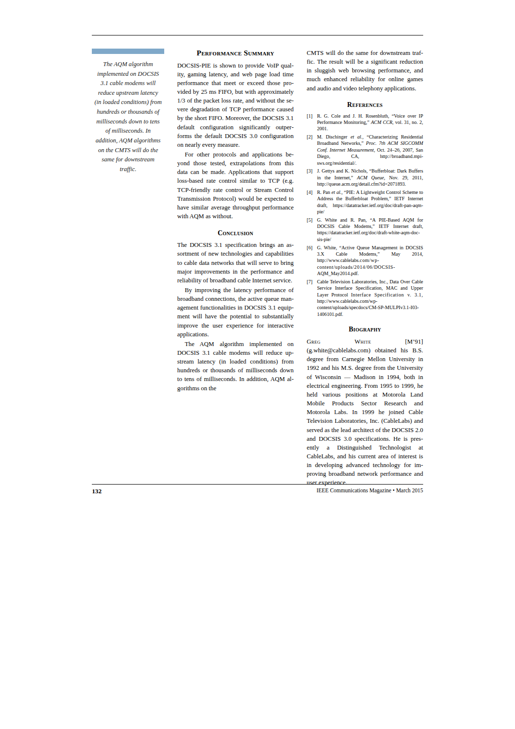The AQM algorithm implemented on DOCSIS 3.1 cable modems will reduce upstream latency (in loaded conditions) from hundreds or thousands of milliseconds down to tens of milliseconds. In addition, AQM algorithms on the CMTS will do the same for downstream traffic.
Performance Summary
DOCSIS-PIE is shown to provide VoIP quality, gaming latency, and web page load time performance that meet or exceed those provided by 25 ms FIFO, but with approximately 1/3 of the packet loss rate, and without the severe degradation of TCP performance caused by the short FIFO. Moreover, the DOCSIS 3.1 default configuration significantly outperforms the default DOCSIS 3.0 configuration on nearly every measure.
For other protocols and applications beyond those tested, extrapolations from this data can be made. Applications that support loss-based rate control similar to TCP (e.g. TCP-friendly rate control or Stream Control Transmission Protocol) would be expected to have similar average throughput performance with AQM as without.
Conclusion
The DOCSIS 3.1 specification brings an assortment of new technologies and capabilities to cable data networks that will serve to bring major improvements in the performance and reliability of broadband cable Internet service.
By improving the latency performance of broadband connections, the active queue management functionalities in DOCSIS 3.1 equipment will have the potential to substantially improve the user experience for interactive applications.
The AQM algorithm implemented on DOCSIS 3.1 cable modems will reduce upstream latency (in loaded conditions) from hundreds or thousands of milliseconds down to tens of milliseconds. In addition, AQM algorithms on the
CMTS will do the same for downstream traffic. The result will be a significant reduction in sluggish web browsing performance, and much enhanced reliability for online games and audio and video telephony applications.
References
R. G. Cole and J. H. Rosenbluth, “Voice over IP Performance Monitoring,” ACM CCR, vol. 31, no. 2, 2001.
M. Dischinger et al., “Characterizing Residential Broadband Networks,” Proc. 7th ACM SIGCOMM Conf. Internet Measurement, Oct. 24–26, 2007, San Diego, CA, http://broadband.mpi-sws.org/residential/.
J. Gettys and K. Nichols, “Bufferbloat: Dark Buffers in the Internet,” ACM Queue, Nov. 29, 2011, http://queue.acm.org/detail.cfm?id=2071893.
R. Pan et al., “PIE: A Lightweight Control Scheme to Address the Bufferbloat Problem,” IETF Internet draft, https://datatracker.ietf.org/doc/draft-pan-aqm-pie/
G. White and R. Pan, “A PIE-Based AQM for DOCSIS Cable Modems,” IETF Internet draft, https://datatracker.ietf.org/doc/draft-white-aqm-docsis-pie/
G. White, “Active Queue Management in DOCSIS 3.X Cable Modems,” May 2014, http://www.cablelabs.com/wp-content/uploads/2014/06/DOCSIS-AQM_May2014.pdf.
Cable Television Laboratories, Inc., Data Over Cable Service Interface Specification, MAC and Upper Layer Protocol Interface Specification v. 3.1, http://www.cablelabs.com/wp-content/uploads/specdocs/CM-SP-MULPIv3.1-I03-1406101.pdf.
Biography
Greg White [M’91] (g.white@cablelabs.com) obtained his B.S. degree from Carnegie Mellon University in 1992 and his M.S. degree from the University of Wisconsin — Madison in 1994, both in electrical engineering. From 1995 to 1999, he held various positions at Motorola Land Mobile Products Sector Research and Motorola Labs. In 1999 he joined Cable Television Laboratories, Inc. (CableLabs) and served as the lead architect of the DOCSIS 2.0 and DOCSIS 3.0 specifications. He is presently a Distinguished Technologist at CableLabs, and his current area of interest is in developing advanced technology for improving broadband network performance and user experience.
132
IEEE Communications Magazine • March 2015